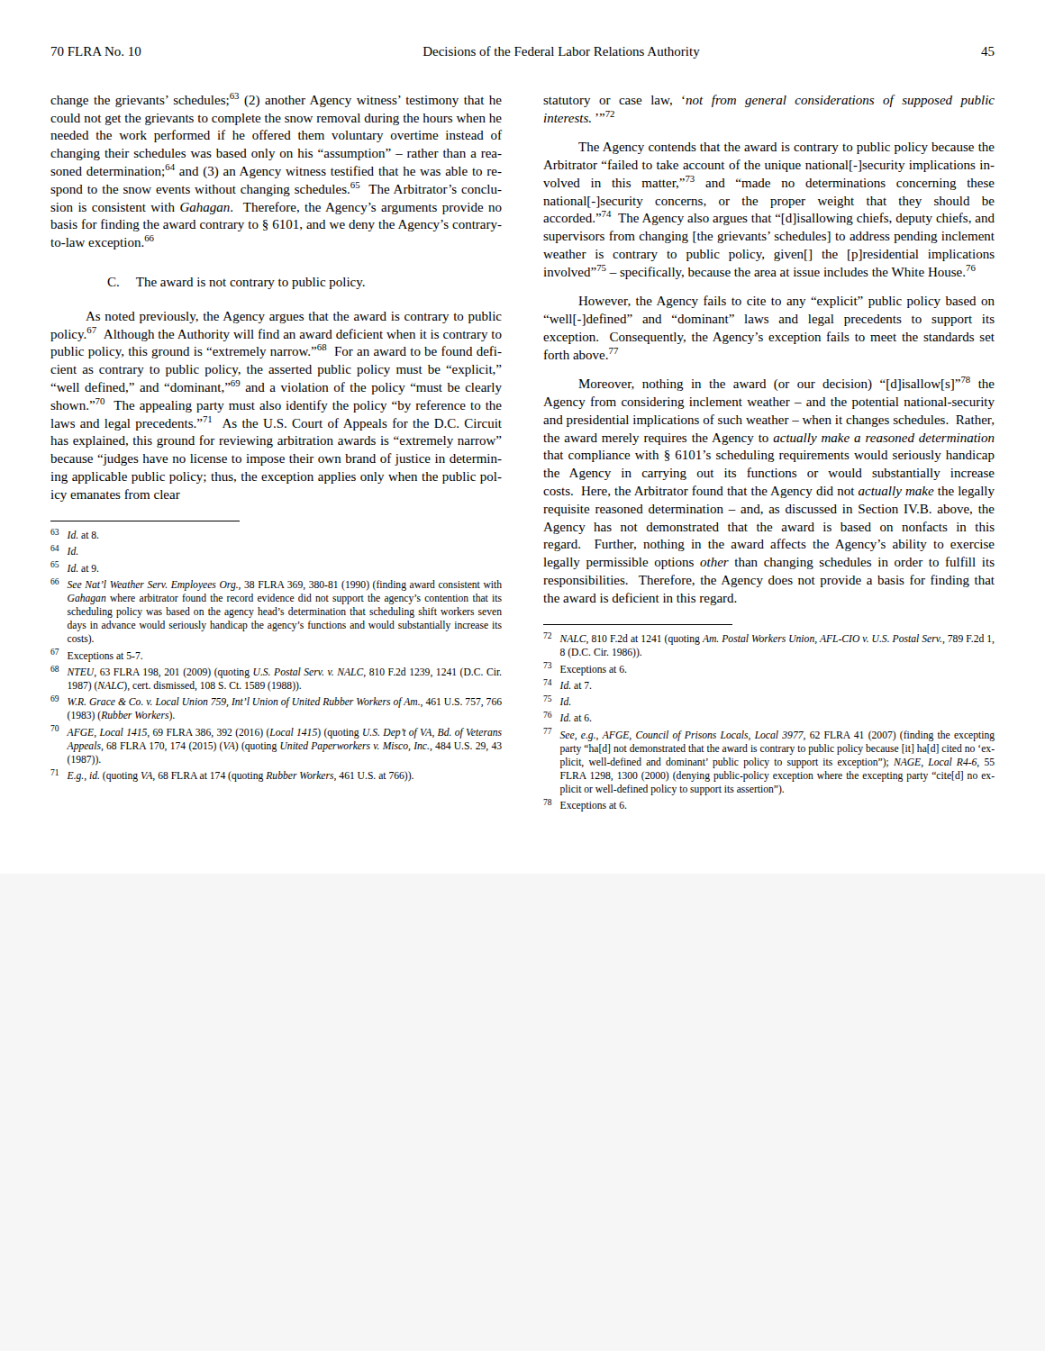70 FLRA No. 10
Decisions of the Federal Labor Relations Authority
45
change the grievants’ schedules;63 (2) another Agency witness’ testimony that he could not get the grievants to complete the snow removal during the hours when he needed the work performed if he offered them voluntary overtime instead of changing their schedules was based only on his “assumption” – rather than a reasoned determination;64 and (3) an Agency witness testified that he was able to respond to the snow events without changing schedules.65 The Arbitrator’s conclusion is consistent with Gahagan. Therefore, the Agency’s arguments provide no basis for finding the award contrary to § 6101, and we deny the Agency’s contrary-to-law exception.66
C. The award is not contrary to public policy.
As noted previously, the Agency argues that the award is contrary to public policy.67 Although the Authority will find an award deficient when it is contrary to public policy, this ground is “extremely narrow.”68 For an award to be found deficient as contrary to public policy, the asserted public policy must be “explicit,” “well defined,” and “dominant,”69 and a violation of the policy “must be clearly shown.”70 The appealing party must also identify the policy “by reference to the laws and legal precedents.”71 As the U.S. Court of Appeals for the D.C. Circuit has explained, this ground for reviewing arbitration awards is “extremely narrow” because “judges have no license to impose their own brand of justice in determining applicable public policy; thus, the exception applies only when the public policy emanates from clear
63 Id. at 8.
64 Id.
65 Id. at 9.
66 See Nat’l Weather Serv. Employees Org., 38 FLRA 369, 380-81 (1990) (finding award consistent with Gahagan where arbitrator found the record evidence did not support the agency’s contention that its scheduling policy was based on the agency head’s determination that scheduling shift workers seven days in advance would seriously handicap the agency’s functions and would substantially increase its costs).
67 Exceptions at 5-7.
68 NTEU, 63 FLRA 198, 201 (2009) (quoting U.S. Postal Serv. v. NALC, 810 F.2d 1239, 1241 (D.C. Cir. 1987) (NALC), cert. dismissed, 108 S. Ct. 1589 (1988)).
69 W.R. Grace & Co. v. Local Union 759, Int’l Union of United Rubber Workers of Am., 461 U.S. 757, 766 (1983) (Rubber Workers).
70 AFGE, Local 1415, 69 FLRA 386, 392 (2016) (Local 1415) (quoting U.S. Dep’t of VA, Bd. of Veterans Appeals, 68 FLRA 170, 174 (2015) (VA) (quoting United Paperworkers v. Misco, Inc., 484 U.S. 29, 43 (1987)).
71 E.g., id. (quoting VA, 68 FLRA at 174 (quoting Rubber Workers, 461 U.S. at 766)).
statutory or case law, ‘not from general considerations of supposed public interests. ’”72
The Agency contends that the award is contrary to public policy because the Arbitrator “failed to take account of the unique national[-]security implications involved in this matter,”73 and “made no determinations concerning these national[-]security concerns, or the proper weight that they should be accorded.”74 The Agency also argues that “[d]isallowing chiefs, deputy chiefs, and supervisors from changing [the grievants’ schedules] to address pending inclement weather is contrary to public policy, given[] the [p]residential implications involved”75 – specifically, because the area at issue includes the White House.76
However, the Agency fails to cite to any “explicit” public policy based on “well[-]defined” and “dominant” laws and legal precedents to support its exception. Consequently, the Agency’s exception fails to meet the standards set forth above.77
Moreover, nothing in the award (or our decision) “[d]isallow[s]”78 the Agency from considering inclement weather – and the potential national-security and presidential implications of such weather – when it changes schedules. Rather, the award merely requires the Agency to actually make a reasoned determination that compliance with § 6101’s scheduling requirements would seriously handicap the Agency in carrying out its functions or would substantially increase costs. Here, the Arbitrator found that the Agency did not actually make the legally requisite reasoned determination – and, as discussed in Section IV.B. above, the Agency has not demonstrated that the award is based on nonfacts in this regard. Further, nothing in the award affects the Agency’s ability to exercise legally permissible options other than changing schedules in order to fulfill its responsibilities. Therefore, the Agency does not provide a basis for finding that the award is deficient in this regard.
72 NALC, 810 F.2d at 1241 (quoting Am. Postal Workers Union, AFL-CIO v. U.S. Postal Serv., 789 F.2d 1, 8 (D.C. Cir. 1986)).
73 Exceptions at 6.
74 Id. at 7.
75 Id.
76 Id. at 6.
77 See, e.g., AFGE, Council of Prisons Locals, Local 3977, 62 FLRA 41 (2007) (finding the excepting party “ha[d] not demonstrated that the award is contrary to public policy because [it] ha[d] cited no ‘explicit, well-defined and dominant’ public policy to support its exception”); NAGE, Local R4-6, 55 FLRA 1298, 1300 (2000) (denying public-policy exception where the excepting party “cite[d] no explicit or well-defined policy to support its assertion”).
78 Exceptions at 6.